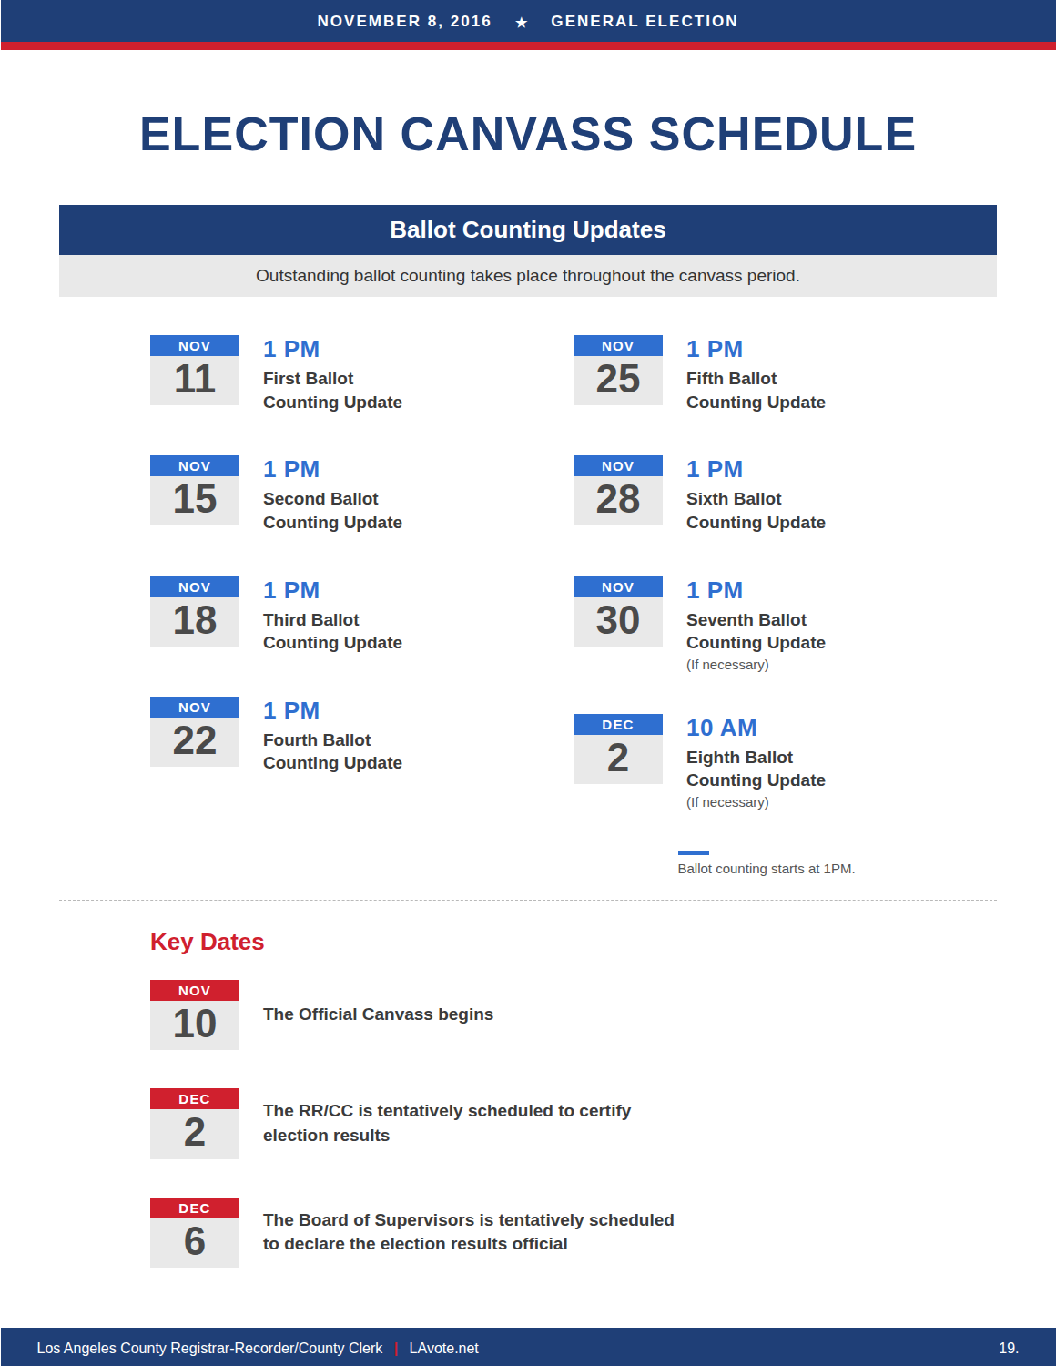NOVEMBER 8, 2016 ★ GENERAL ELECTION
Election Canvass Schedule
Ballot Counting Updates
Outstanding ballot counting takes place throughout the canvass period.
NOV
11
1 PM
First Ballot
Counting Update
NOV
15
1 PM
Second Ballot
Counting Update
NOV
18
1 PM
Third Ballot
Counting Update
NOV
22
1 PM
Fourth Ballot
Counting Update
NOV
25
1 PM
Fifth Ballot
Counting Update
NOV
28
1 PM
Sixth Ballot
Counting Update
NOV
30
1 PM
Seventh Ballot
Counting Update
(If necessary)
DEC
2
10 AM
Eighth Ballot
Counting Update
(If necessary)
Ballot counting starts at 1PM.
Key Dates
NOV
10
The Official Canvass begins
DEC
2
The RR/CC is tentatively scheduled to certify
election results
DEC
6
The Board of Supervisors is tentatively scheduled
to declare the election results official
Los Angeles County Registrar-Recorder/County Clerk | LAvote.net
19.